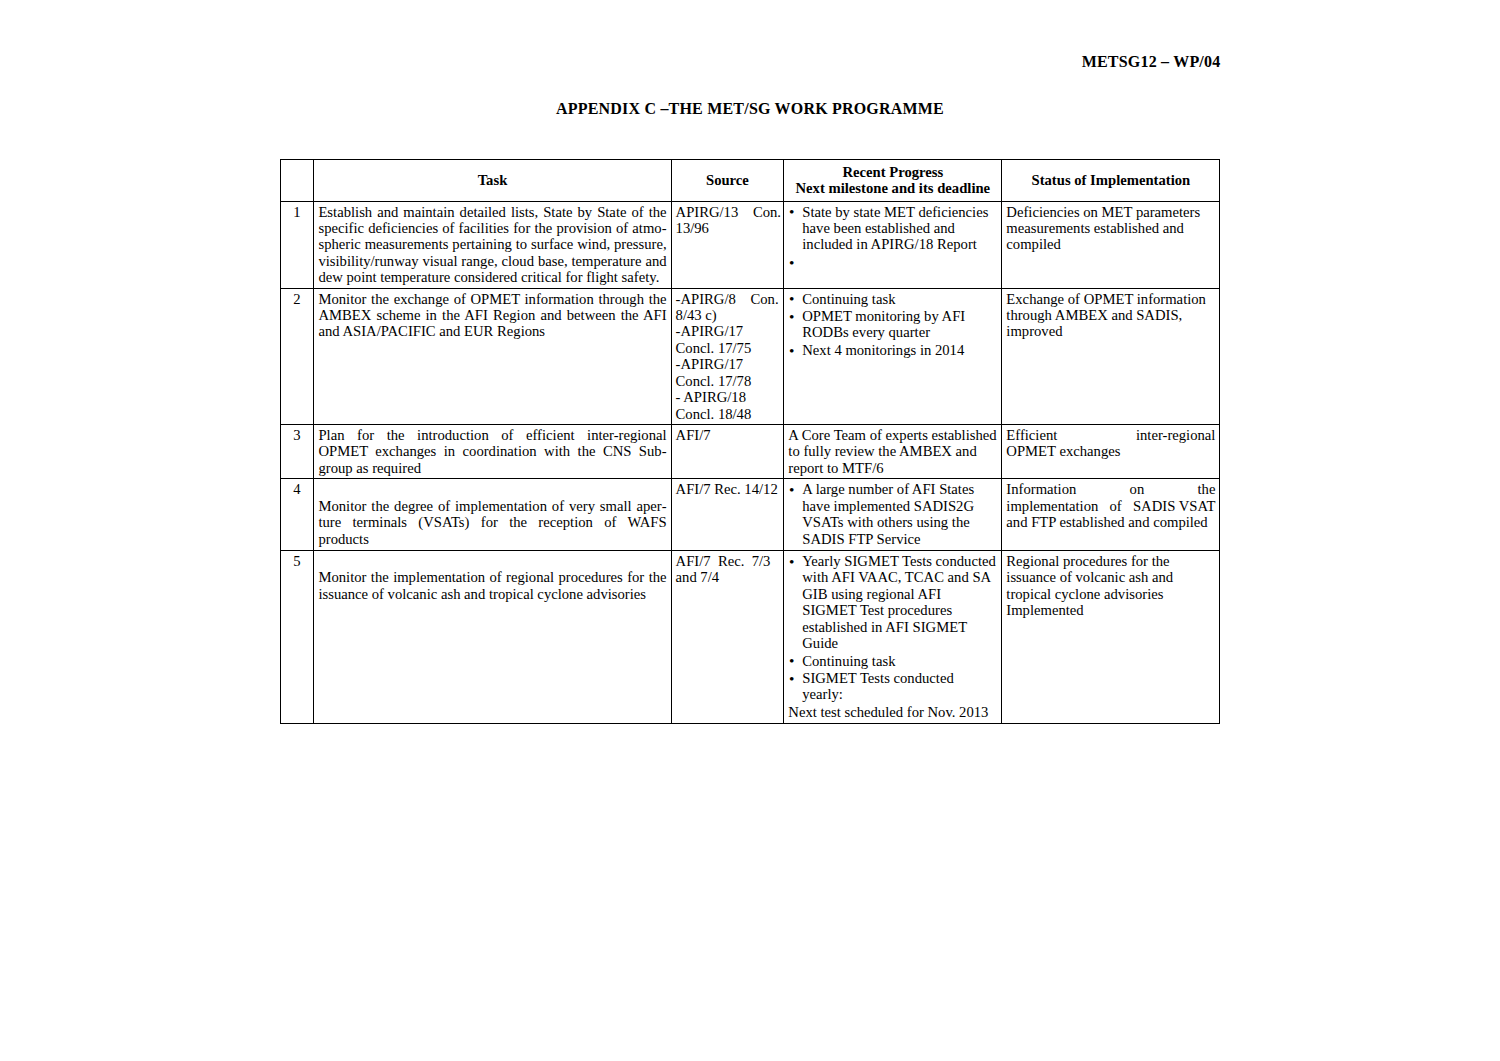METSG12 – WP/04
APPENDIX C –THE MET/SG WORK PROGRAMME
| | Task | Source | Recent Progress Next milestone and its deadline | Status of Implementation |
| --- | --- | --- | --- | --- |
| 1 | Establish and maintain detailed lists, State by State of the specific deficiencies of facilities for the provision of atmospheric measurements pertaining to surface wind, pressure, visibility/runway visual range, cloud base, temperature and dew point temperature considered critical for flight safety. | APIRG/13 Con. 13/96 | State by state MET deficiencies have been established and included in APIRG/18 Report | Deficiencies on MET parameters measurements established and compiled |
| 2 | Monitor the exchange of OPMET information through the AMBEX scheme in the AFI Region and between the AFI and ASIA/PACIFIC and EUR Regions | -APIRG/8 Con. 8/43 c) -APIRG/17 Concl. 17/75 -APIRG/17 Concl. 17/78 - APIRG/18 Concl. 18/48 | Continuing task OPMET monitoring by AFI RODBs every quarter Next 4 monitorings in 2014 | Exchange of OPMET information through AMBEX and SADIS, improved |
| 3 | Plan for the introduction of efficient inter-regional OPMET exchanges in coordination with the CNS Sub-group as required | AFI/7 | A Core Team of experts established to fully review the AMBEX and report to MTF/6 | Efficient inter-regional OPMET exchanges |
| 4 | Monitor the degree of implementation of very small aperture terminals (VSATs) for the reception of WAFS products | AFI/7 Rec. 14/12 | A large number of AFI States have implemented SADIS2G VSATs with others using the SADIS FTP Service | Information on the implementation of SADIS VSAT and FTP established and compiled |
| 5 | Monitor the implementation of regional procedures for the issuance of volcanic ash and tropical cyclone advisories | AFI/7 Rec. 7/3 and 7/4 | Yearly SIGMET Tests conducted with AFI VAAC, TCAC and SA GIB using regional AFI SIGMET Test procedures established in AFI SIGMET Guide Continuing task SIGMET Tests conducted yearly: Next test scheduled for Nov. 2013 | Regional procedures for the issuance of volcanic ash and tropical cyclone advisories Implemented |